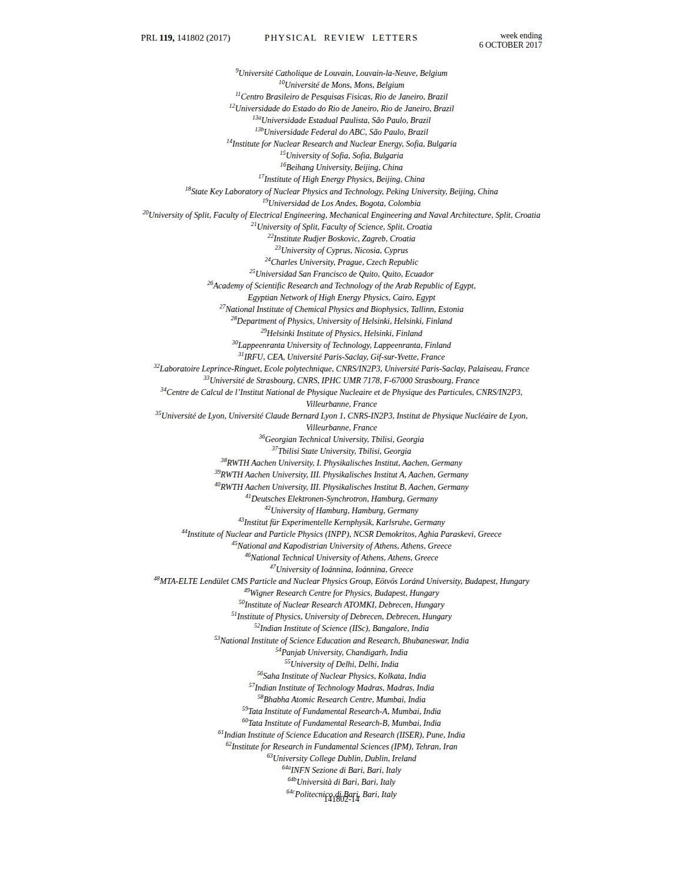PRL 119, 141802 (2017)
PHYSICAL REVIEW LETTERS
week ending 6 OCTOBER 2017
9Université Catholique de Louvain, Louvain-la-Neuve, Belgium
10Université de Mons, Mons, Belgium
11Centro Brasileiro de Pesquisas Fisicas, Rio de Janeiro, Brazil
12Universidade do Estado do Rio de Janeiro, Rio de Janeiro, Brazil
13aUniversidade Estadual Paulista, São Paulo, Brazil
13bUniversidade Federal do ABC, São Paulo, Brazil
14Institute for Nuclear Research and Nuclear Energy, Sofia, Bulgaria
15University of Sofia, Sofia, Bulgaria
16Beihang University, Beijing, China
17Institute of High Energy Physics, Beijing, China
18State Key Laboratory of Nuclear Physics and Technology, Peking University, Beijing, China
19Universidad de Los Andes, Bogota, Colombia
20University of Split, Faculty of Electrical Engineering, Mechanical Engineering and Naval Architecture, Split, Croatia
21University of Split, Faculty of Science, Split, Croatia
22Institute Rudjer Boskovic, Zagreb, Croatia
23University of Cyprus, Nicosia, Cyprus
24Charles University, Prague, Czech Republic
25Universidad San Francisco de Quito, Quito, Ecuador
26Academy of Scientific Research and Technology of the Arab Republic of Egypt,
Egyptian Network of High Energy Physics, Cairo, Egypt
27National Institute of Chemical Physics and Biophysics, Tallinn, Estonia
28Department of Physics, University of Helsinki, Helsinki, Finland
29Helsinki Institute of Physics, Helsinki, Finland
30Lappeenranta University of Technology, Lappeenranta, Finland
31IRFU, CEA, Université Paris-Saclay, Gif-sur-Yvette, France
32Laboratoire Leprince-Ringuet, Ecole polytechnique, CNRS/IN2P3, Université Paris-Saclay, Palaiseau, France
33Université de Strasbourg, CNRS, IPHC UMR 7178, F-67000 Strasbourg, France
34Centre de Calcul de l’Institut National de Physique Nucleaire et de Physique des Particules, CNRS/IN2P3, Villeurbanne, France
35Université de Lyon, Université Claude Bernard Lyon 1, CNRS-IN2P3, Institut de Physique Nucléaire de Lyon, Villeurbanne, France
36Georgian Technical University, Tbilisi, Georgia
37Tbilisi State University, Tbilisi, Georgia
38RWTH Aachen University, I. Physikalisches Institut, Aachen, Germany
39RWTH Aachen University, III. Physikalisches Institut A, Aachen, Germany
40RWTH Aachen University, III. Physikalisches Institut B, Aachen, Germany
41Deutsches Elektronen-Synchrotron, Hamburg, Germany
42University of Hamburg, Hamburg, Germany
43Institut für Experimentelle Kernphysik, Karlsruhe, Germany
44Institute of Nuclear and Particle Physics (INPP), NCSR Demokritos, Aghia Paraskevi, Greece
45National and Kapodistrian University of Athens, Athens, Greece
46National Technical University of Athens, Athens, Greece
47University of Ioánnina, Ioánnina, Greece
48MTA-ELTE Lendület CMS Particle and Nuclear Physics Group, Eötvös Loránd University, Budapest, Hungary
49Wigner Research Centre for Physics, Budapest, Hungary
50Institute of Nuclear Research ATOMKI, Debrecen, Hungary
51Institute of Physics, University of Debrecen, Debrecen, Hungary
52Indian Institute of Science (IISc), Bangalore, India
53National Institute of Science Education and Research, Bhubaneswar, India
54Panjab University, Chandigarh, India
55University of Delhi, Delhi, India
56Saha Institute of Nuclear Physics, Kolkata, India
57Indian Institute of Technology Madras, Madras, India
58Bhabha Atomic Research Centre, Mumbai, India
59Tata Institute of Fundamental Research-A, Mumbai, India
60Tata Institute of Fundamental Research-B, Mumbai, India
61Indian Institute of Science Education and Research (IISER), Pune, India
62Institute for Research in Fundamental Sciences (IPM), Tehran, Iran
63University College Dublin, Dublin, Ireland
64aINFN Sezione di Bari, Bari, Italy
64bUniversità di Bari, Bari, Italy
64cPolitecnico di Bari, Bari, Italy
141802-14